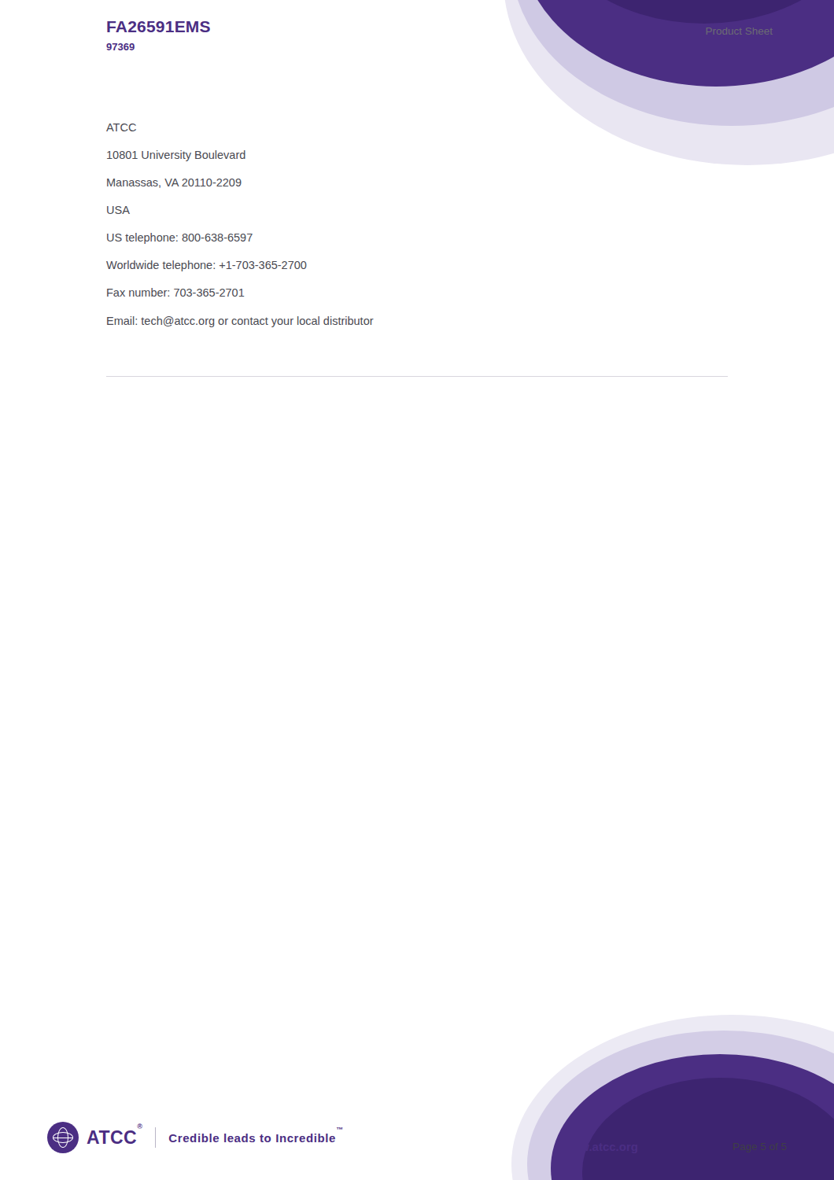Product Sheet
FA26591EMS
97369
ATCC
10801 University Boulevard
Manassas, VA 20110-2209
USA
US telephone: 800-638-6597
Worldwide telephone: +1-703-365-2700
Fax number: 703-365-2701
Email: tech@atcc.org or contact your local distributor
ATCC®
Credible leads to Incredible™
www.atcc.org
Page 5 of 5